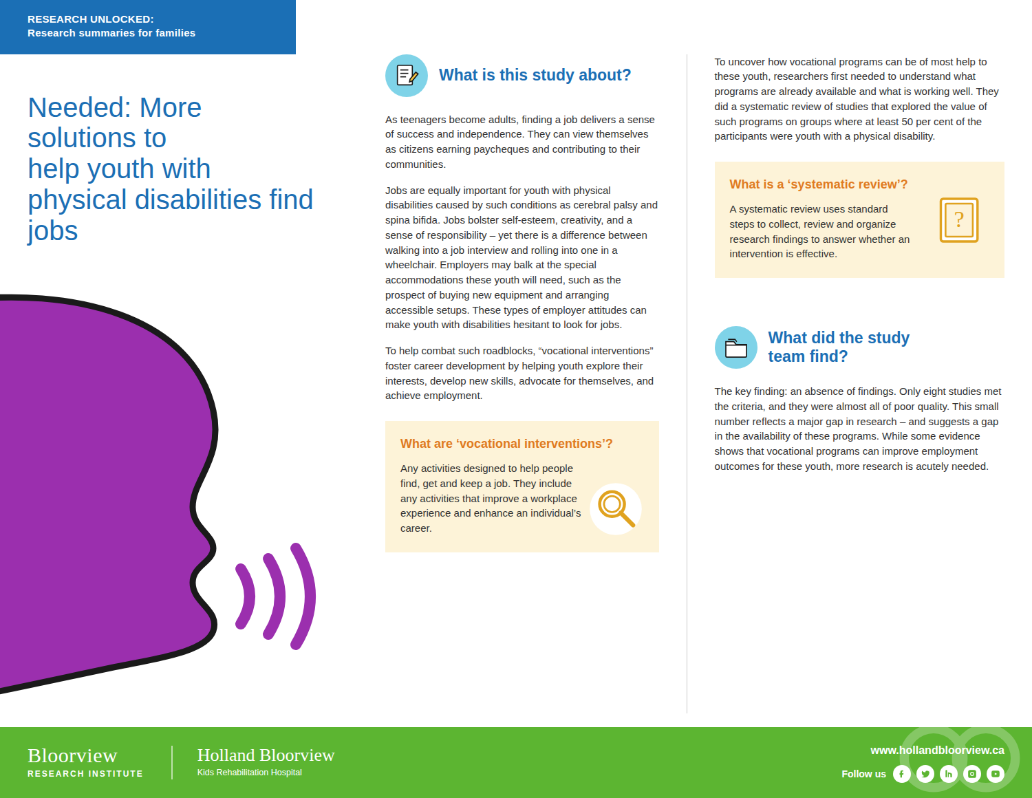RESEARCH UNLOCKED: Research summaries for families
Needed: More solutions to
help youth with physical disabilities find jobs
What is this study about?
As teenagers become adults, finding a job delivers a sense of success and independence. They can view themselves as citizens earning paycheques and contributing to their communities.
Jobs are equally important for youth with physical disabilities caused by such conditions as cerebral palsy and spina bifida. Jobs bolster self-esteem, creativity, and a sense of responsibility – yet there is a difference between walking into a job interview and rolling into one in a wheelchair. Employers may balk at the special accommodations these youth will need, such as the prospect of buying new equipment and arranging accessible setups. These types of employer attitudes can make youth with disabilities hesitant to look for jobs.
To help combat such roadblocks, “vocational interventions” foster career development by helping youth explore their interests, develop new skills, advocate for themselves, and achieve employment.
What are ‘vocational interventions’?
Any activities designed to help people find, get and keep a job. They include any activities that improve a workplace experience and enhance an individual’s career.
To uncover how vocational programs can be of most help to these youth, researchers first needed to understand what programs are already available and what is working well. They did a systematic review of studies that explored the value of such programs on groups where at least 50 per cent of the participants were youth with a physical disability.
What is a ‘systematic review’?
A systematic review uses standard steps to collect, review and organize research findings to answer whether an intervention is effective.
?
What did the study
team find?
The key finding: an absence of findings. Only eight studies met the criteria, and they were almost all of poor quality. This small number reflects a major gap in research – and suggests a gap in the availability of these programs. While some evidence shows that vocational programs can improve employment outcomes for these youth, more research is acutely needed.
Bloorview
RESEARCH INSTITUTE
Holland Bloorview
Kids Rehabilitation Hospital
www.hollandbloorview.ca
Follow us